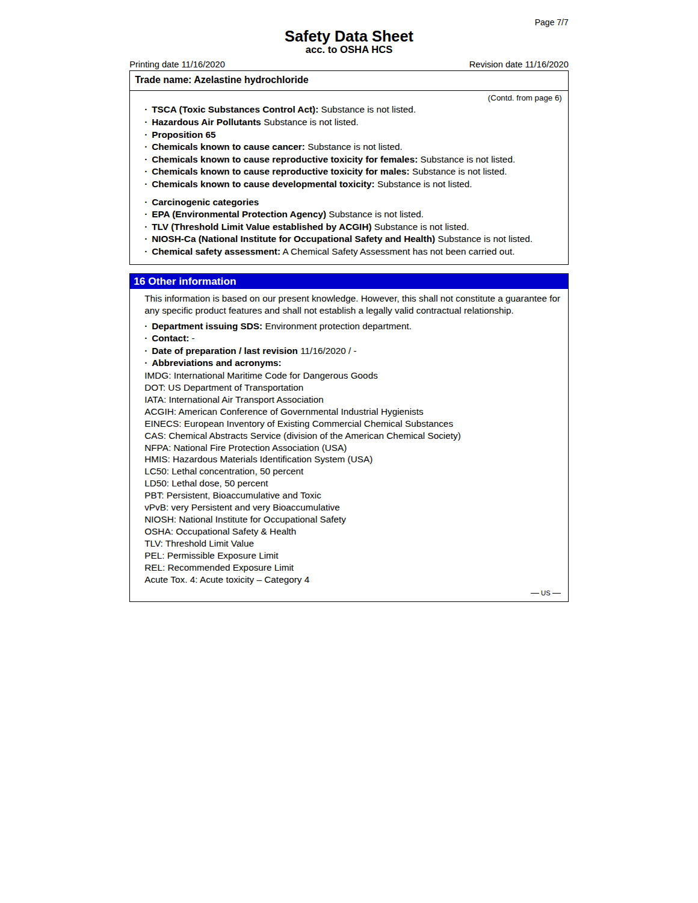Page 7/7
Safety Data Sheet
acc. to OSHA HCS
Printing date 11/16/2020 Revision date 11/16/2020
Trade name: Azelastine hydrochloride
(Contd. from page 6)
TSCA (Toxic Substances Control Act): Substance is not listed.
Hazardous Air Pollutants Substance is not listed.
Proposition 65
Chemicals known to cause cancer: Substance is not listed.
Chemicals known to cause reproductive toxicity for females: Substance is not listed.
Chemicals known to cause reproductive toxicity for males: Substance is not listed.
Chemicals known to cause developmental toxicity: Substance is not listed.
Carcinogenic categories
EPA (Environmental Protection Agency) Substance is not listed.
TLV (Threshold Limit Value established by ACGIH) Substance is not listed.
NIOSH-Ca (National Institute for Occupational Safety and Health) Substance is not listed.
Chemical safety assessment: A Chemical Safety Assessment has not been carried out.
16 Other information
This information is based on our present knowledge. However, this shall not constitute a guarantee for any specific product features and shall not establish a legally valid contractual relationship.
Department issuing SDS: Environment protection department.
Contact: -
Date of preparation / last revision 11/16/2020 / -
Abbreviations and acronyms:
IMDG: International Maritime Code for Dangerous Goods
DOT: US Department of Transportation
IATA: International Air Transport Association
ACGIH: American Conference of Governmental Industrial Hygienists
EINECS: European Inventory of Existing Commercial Chemical Substances
CAS: Chemical Abstracts Service (division of the American Chemical Society)
NFPA: National Fire Protection Association (USA)
HMIS: Hazardous Materials Identification System (USA)
LC50: Lethal concentration, 50 percent
LD50: Lethal dose, 50 percent
PBT: Persistent, Bioaccumulative and Toxic
vPvB: very Persistent and very Bioaccumulative
NIOSH: National Institute for Occupational Safety
OSHA: Occupational Safety & Health
TLV: Threshold Limit Value
PEL: Permissible Exposure Limit
REL: Recommended Exposure Limit
Acute Tox. 4: Acute toxicity – Category 4
US